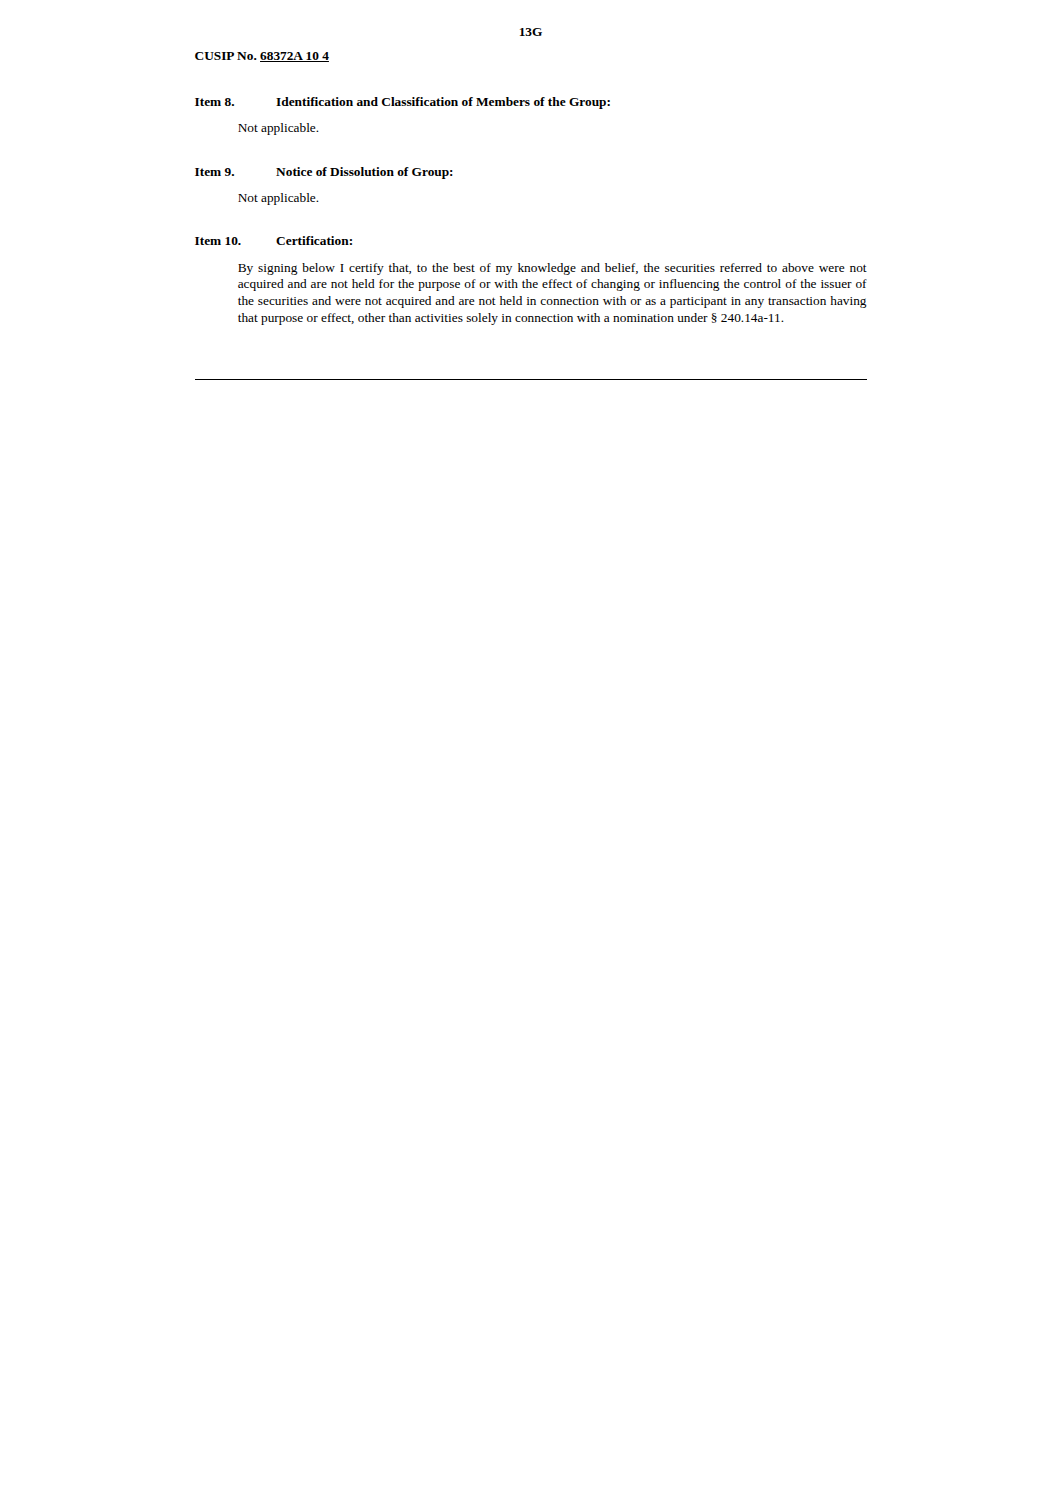13G
CUSIP No. 68372A 10 4
| Item 8. | Identification and Classification of Members of the Group: |
Not applicable.
| Item 9. | Notice of Dissolution of Group: |
Not applicable.
| Item 10. | Certification: |
By signing below I certify that, to the best of my knowledge and belief, the securities referred to above were not acquired and are not held for the purpose of or with the effect of changing or influencing the control of the issuer of the securities and were not acquired and are not held in connection with or as a participant in any transaction having that purpose or effect, other than activities solely in connection with a nomination under § 240.14a-11.